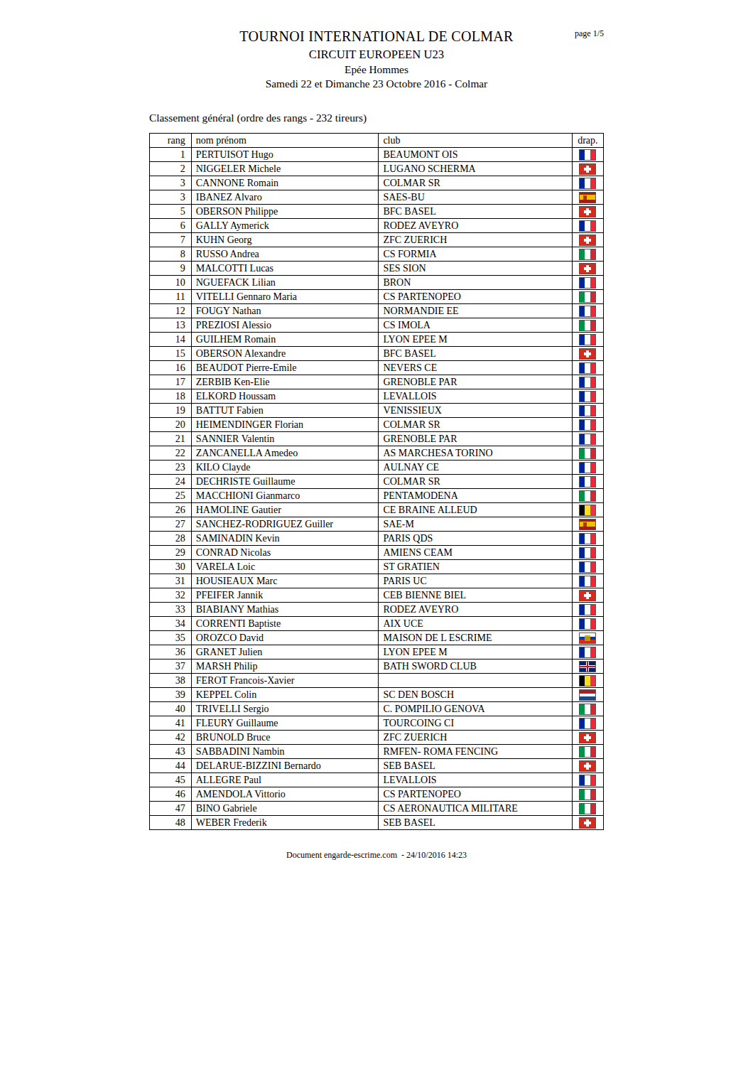page 1/5
TOURNOI INTERNATIONAL DE COLMAR
CIRCUIT EUROPEEN U23
Epée Hommes
Samedi 22 et Dimanche 23 Octobre 2016 - Colmar
Classement général (ordre des rangs - 232 tireurs)
| rang | nom prénom | club | drap. |
| --- | --- | --- | --- |
| 1 | PERTUISOT Hugo | BEAUMONT OIS | |
| 2 | NIGGELER Michele | LUGANO SCHERMA | |
| 3 | CANNONE Romain | COLMAR SR | |
| 3 | IBANEZ Alvaro | SAES-BU | |
| 5 | OBERSON Philippe | BFC BASEL | |
| 6 | GALLY Aymerick | RODEZ AVEYRO | |
| 7 | KUHN Georg | ZFC ZUERICH | |
| 8 | RUSSO Andrea | CS FORMIA | |
| 9 | MALCOTTI Lucas | SES SION | |
| 10 | NGUEFACK Lilian | BRON | |
| 11 | VITELLI Gennaro Maria | CS PARTENOPEO | |
| 12 | FOUGY Nathan | NORMANDIE EE | |
| 13 | PREZIOSI Alessio | CS IMOLA | |
| 14 | GUILHEM Romain | LYON EPEE M | |
| 15 | OBERSON Alexandre | BFC BASEL | |
| 16 | BEAUDOT Pierre-Emile | NEVERS CE | |
| 17 | ZERBIB Ken-Elie | GRENOBLE PAR | |
| 18 | ELKORD Houssam | LEVALLOIS | |
| 19 | BATTUT Fabien | VENISSIEUX | |
| 20 | HEIMENDINGER Florian | COLMAR SR | |
| 21 | SANNIER Valentin | GRENOBLE PAR | |
| 22 | ZANCANELLA Amedeo | AS MARCHESA TORINO | |
| 23 | KILO Clayde | AULNAY CE | |
| 24 | DECHRISTE Guillaume | COLMAR SR | |
| 25 | MACCHIONI Gianmarco | PENTAMODENA | |
| 26 | HAMOLINE Gautier | CE BRAINE ALLEUD | |
| 27 | SANCHEZ-RODRIGUEZ Guiller | SAE-M | |
| 28 | SAMINADIN Kevin | PARIS QDS | |
| 29 | CONRAD Nicolas | AMIENS CEAM | |
| 30 | VARELA Loic | ST GRATIEN | |
| 31 | HOUSIEAUX Marc | PARIS UC | |
| 32 | PFEIFER Jannik | CEB BIENNE BIEL | |
| 33 | BIABIANY Mathias | RODEZ AVEYRO | |
| 34 | CORRENTI Baptiste | AIX UCE | |
| 35 | OROZCO David | MAISON DE L ESCRIME | |
| 36 | GRANET Julien | LYON EPEE M | |
| 37 | MARSH Philip | BATH SWORD CLUB | |
| 38 | FEROT Francois-Xavier | | |
| 39 | KEPPEL Colin | SC DEN BOSCH | |
| 40 | TRIVELLI Sergio | C. POMPILIO GENOVA | |
| 41 | FLEURY Guillaume | TOURCOING CI | |
| 42 | BRUNOLD Bruce | ZFC ZUERICH | |
| 43 | SABBADINI Nambin | RMFEN- ROMA FENCING | |
| 44 | DELARUE-BIZZINI Bernardo | SEB BASEL | |
| 45 | ALLEGRE Paul | LEVALLOIS | |
| 46 | AMENDOLA Vittorio | CS PARTENOPEO | |
| 47 | BINO Gabriele | CS AERONAUTICA MILITARE | |
| 48 | WEBER Frederik | SEB BASEL | |
Document engarde-escrime.com - 24/10/2016 14:23